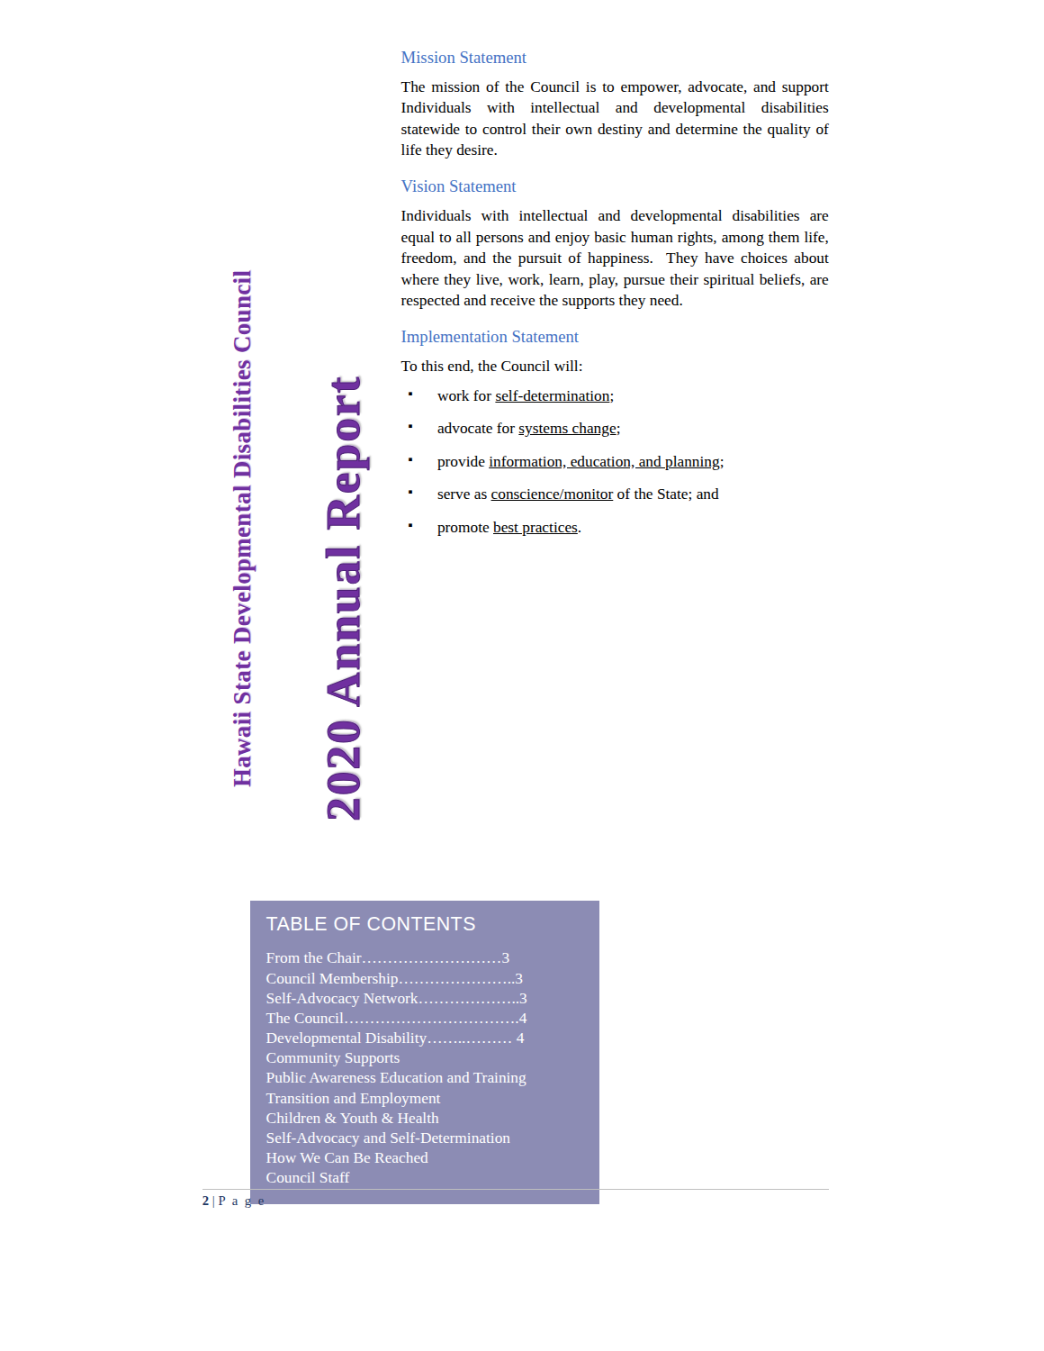Hawaii State Developmental Disabilities Council
2020 Annual Report
Mission Statement
The mission of the Council is to empower, advocate, and support Individuals with intellectual and developmental disabilities statewide to control their own destiny and determine the quality of life they desire.
Vision Statement
Individuals with intellectual and developmental disabilities are equal to all persons and enjoy basic human rights, among them life, freedom, and the pursuit of happiness. They have choices about where they live, work, learn, play, pursue their spiritual beliefs, are respected and receive the supports they need.
Implementation Statement
To this end, the Council will:
work for self-determination;
advocate for systems change;
provide information, education, and planning;
serve as conscience/monitor of the State; and
promote best practices.
TABLE OF CONTENTS
From the Chair………………………3
Council Membership…………………..3
Self-Advocacy Network………………..3
The Council…………………………….4
Developmental Disability……..……… 4
Community Supports
Public Awareness Education and Training
Transition and Employment
Children & Youth & Health
Self-Advocacy and Self-Determination
How We Can Be Reached
Council Staff
2 | P a g e